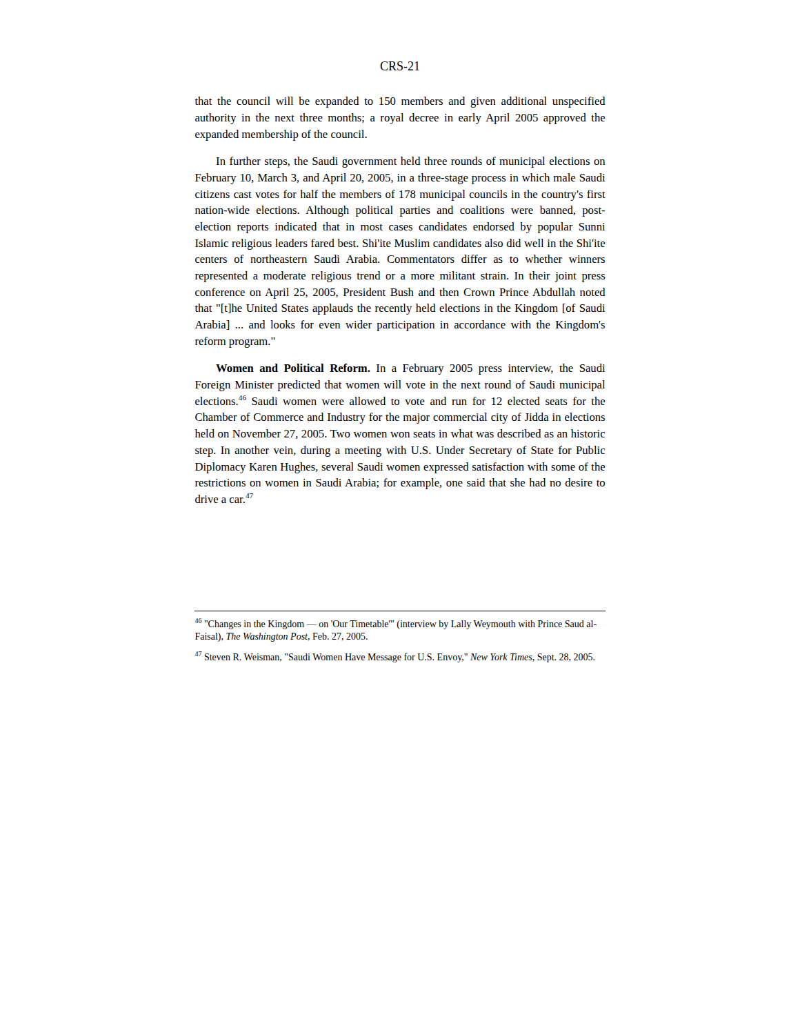CRS-21
that the council will be expanded to 150 members and given additional unspecified authority in the next three months; a royal decree in early April 2005 approved the expanded membership of the council.
In further steps, the Saudi government held three rounds of municipal elections on February 10, March 3, and April 20, 2005, in a three-stage process in which male Saudi citizens cast votes for half the members of 178 municipal councils in the country's first nation-wide elections. Although political parties and coalitions were banned, post-election reports indicated that in most cases candidates endorsed by popular Sunni Islamic religious leaders fared best. Shi'ite Muslim candidates also did well in the Shi'ite centers of northeastern Saudi Arabia. Commentators differ as to whether winners represented a moderate religious trend or a more militant strain. In their joint press conference on April 25, 2005, President Bush and then Crown Prince Abdullah noted that "[t]he United States applauds the recently held elections in the Kingdom [of Saudi Arabia] ... and looks for even wider participation in accordance with the Kingdom's reform program."
Women and Political Reform. In a February 2005 press interview, the Saudi Foreign Minister predicted that women will vote in the next round of Saudi municipal elections.46 Saudi women were allowed to vote and run for 12 elected seats for the Chamber of Commerce and Industry for the major commercial city of Jidda in elections held on November 27, 2005. Two women won seats in what was described as an historic step. In another vein, during a meeting with U.S. Under Secretary of State for Public Diplomacy Karen Hughes, several Saudi women expressed satisfaction with some of the restrictions on women in Saudi Arabia; for example, one said that she had no desire to drive a car.47
46 "Changes in the Kingdom — on 'Our Timetable'" (interview by Lally Weymouth with Prince Saud al-Faisal), The Washington Post, Feb. 27, 2005.
47 Steven R. Weisman, "Saudi Women Have Message for U.S. Envoy," New York Times, Sept. 28, 2005.